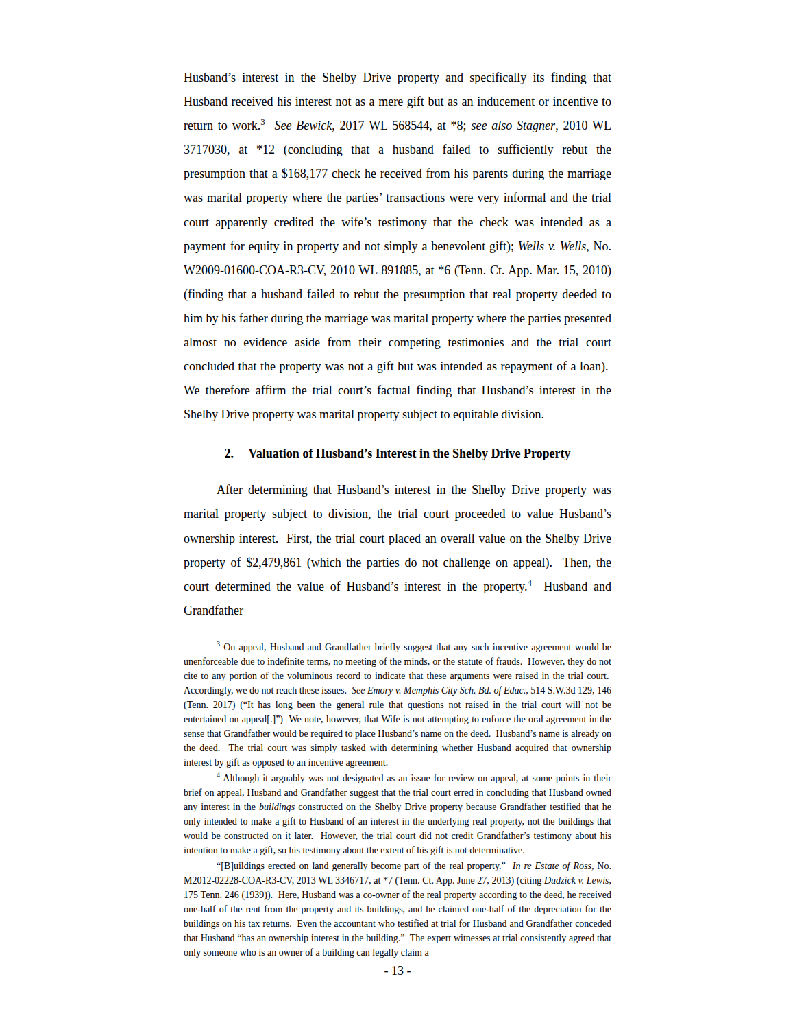Husband’s interest in the Shelby Drive property and specifically its finding that Husband received his interest not as a mere gift but as an inducement or incentive to return to work.3 See Bewick, 2017 WL 568544, at *8; see also Stagner, 2010 WL 3717030, at *12 (concluding that a husband failed to sufficiently rebut the presumption that a $168,177 check he received from his parents during the marriage was marital property where the parties’ transactions were very informal and the trial court apparently credited the wife’s testimony that the check was intended as a payment for equity in property and not simply a benevolent gift); Wells v. Wells, No. W2009-01600-COA-R3-CV, 2010 WL 891885, at *6 (Tenn. Ct. App. Mar. 15, 2010) (finding that a husband failed to rebut the presumption that real property deeded to him by his father during the marriage was marital property where the parties presented almost no evidence aside from their competing testimonies and the trial court concluded that the property was not a gift but was intended as repayment of a loan). We therefore affirm the trial court’s factual finding that Husband’s interest in the Shelby Drive property was marital property subject to equitable division.
2. Valuation of Husband’s Interest in the Shelby Drive Property
After determining that Husband’s interest in the Shelby Drive property was marital property subject to division, the trial court proceeded to value Husband’s ownership interest. First, the trial court placed an overall value on the Shelby Drive property of $2,479,861 (which the parties do not challenge on appeal). Then, the court determined the value of Husband’s interest in the property.4 Husband and Grandfather
3 On appeal, Husband and Grandfather briefly suggest that any such incentive agreement would be unenforceable due to indefinite terms, no meeting of the minds, or the statute of frauds. However, they do not cite to any portion of the voluminous record to indicate that these arguments were raised in the trial court. Accordingly, we do not reach these issues. See Emory v. Memphis City Sch. Bd. of Educ., 514 S.W.3d 129, 146 (Tenn. 2017) (“It has long been the general rule that questions not raised in the trial court will not be entertained on appeal[.]”) We note, however, that Wife is not attempting to enforce the oral agreement in the sense that Grandfather would be required to place Husband’s name on the deed. Husband’s name is already on the deed. The trial court was simply tasked with determining whether Husband acquired that ownership interest by gift as opposed to an incentive agreement.
4 Although it arguably was not designated as an issue for review on appeal, at some points in their brief on appeal, Husband and Grandfather suggest that the trial court erred in concluding that Husband owned any interest in the buildings constructed on the Shelby Drive property because Grandfather testified that he only intended to make a gift to Husband of an interest in the underlying real property, not the buildings that would be constructed on it later. However, the trial court did not credit Grandfather’s testimony about his intention to make a gift, so his testimony about the extent of his gift is not determinative.
“[B]uildings erected on land generally become part of the real property.” In re Estate of Ross, No. M2012-02228-COA-R3-CV, 2013 WL 3346717, at *7 (Tenn. Ct. App. June 27, 2013) (citing Dudzick v. Lewis, 175 Tenn. 246 (1939)). Here, Husband was a co-owner of the real property according to the deed, he received one-half of the rent from the property and its buildings, and he claimed one-half of the depreciation for the buildings on his tax returns. Even the accountant who testified at trial for Husband and Grandfather conceded that Husband “has an ownership interest in the building.” The expert witnesses at trial consistently agreed that only someone who is an owner of a building can legally claim a
- 13 -